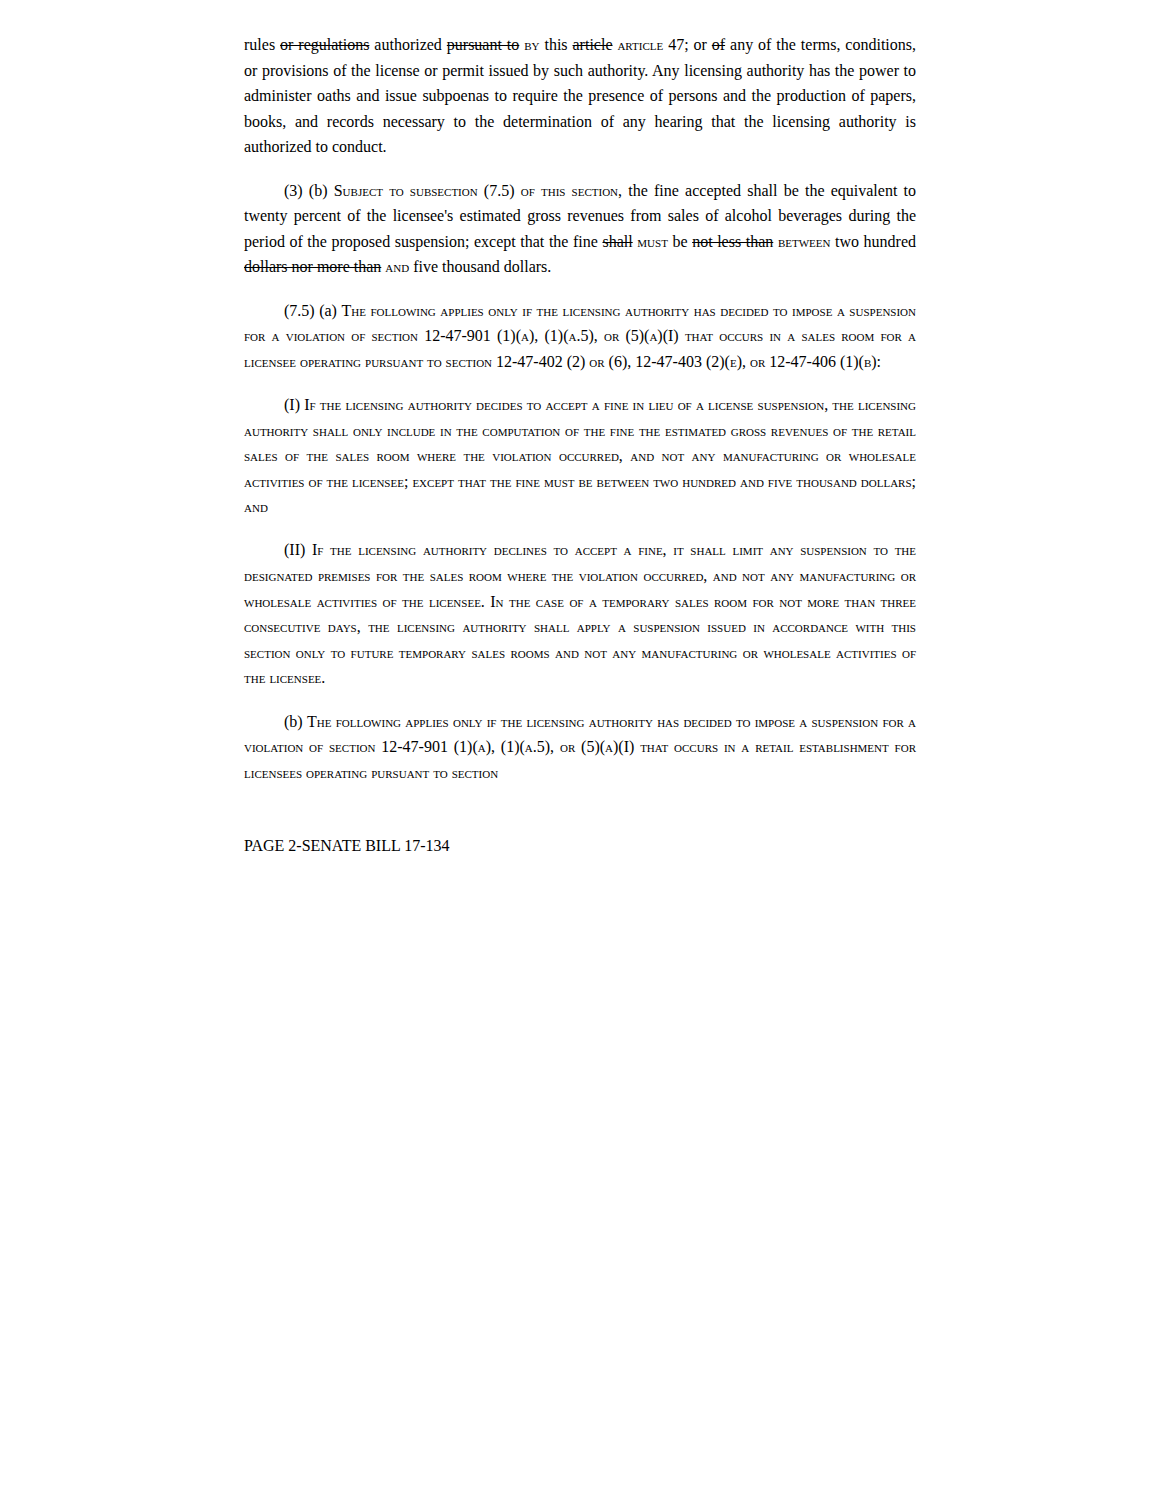rules or regulations authorized pursuant to by this article article 47; or of any of the terms, conditions, or provisions of the license or permit issued by such authority. Any licensing authority has the power to administer oaths and issue subpoenas to require the presence of persons and the production of papers, books, and records necessary to the determination of any hearing that the licensing authority is authorized to conduct.
(3) (b) Subject to subsection (7.5) of this section, the fine accepted shall be the equivalent to twenty percent of the licensee's estimated gross revenues from sales of alcohol beverages during the period of the proposed suspension; except that the fine shall must be not less than between two hundred dollars nor more than and five thousand dollars.
(7.5) (a) The following applies only if the licensing authority has decided to impose a suspension for a violation of section 12-47-901 (1)(a), (1)(a.5), or (5)(a)(I) that occurs in a sales room for a licensee operating pursuant to section 12-47-402 (2) or (6), 12-47-403 (2)(e), or 12-47-406 (1)(b):
(I) If the licensing authority decides to accept a fine in lieu of a license suspension, the licensing authority shall only include in the computation of the fine the estimated gross revenues of the retail sales of the sales room where the violation occurred, and not any manufacturing or wholesale activities of the licensee; except that the fine must be between two hundred and five thousand dollars; and
(II) If the licensing authority declines to accept a fine, it shall limit any suspension to the designated premises for the sales room where the violation occurred, and not any manufacturing or wholesale activities of the licensee. In the case of a temporary sales room for not more than three consecutive days, the licensing authority shall apply a suspension issued in accordance with this section only to future temporary sales rooms and not any manufacturing or wholesale activities of the licensee.
(b) The following applies only if the licensing authority has decided to impose a suspension for a violation of section 12-47-901 (1)(a), (1)(a.5), or (5)(a)(I) that occurs in a retail establishment for licensees operating pursuant to section
PAGE 2-SENATE BILL 17-134